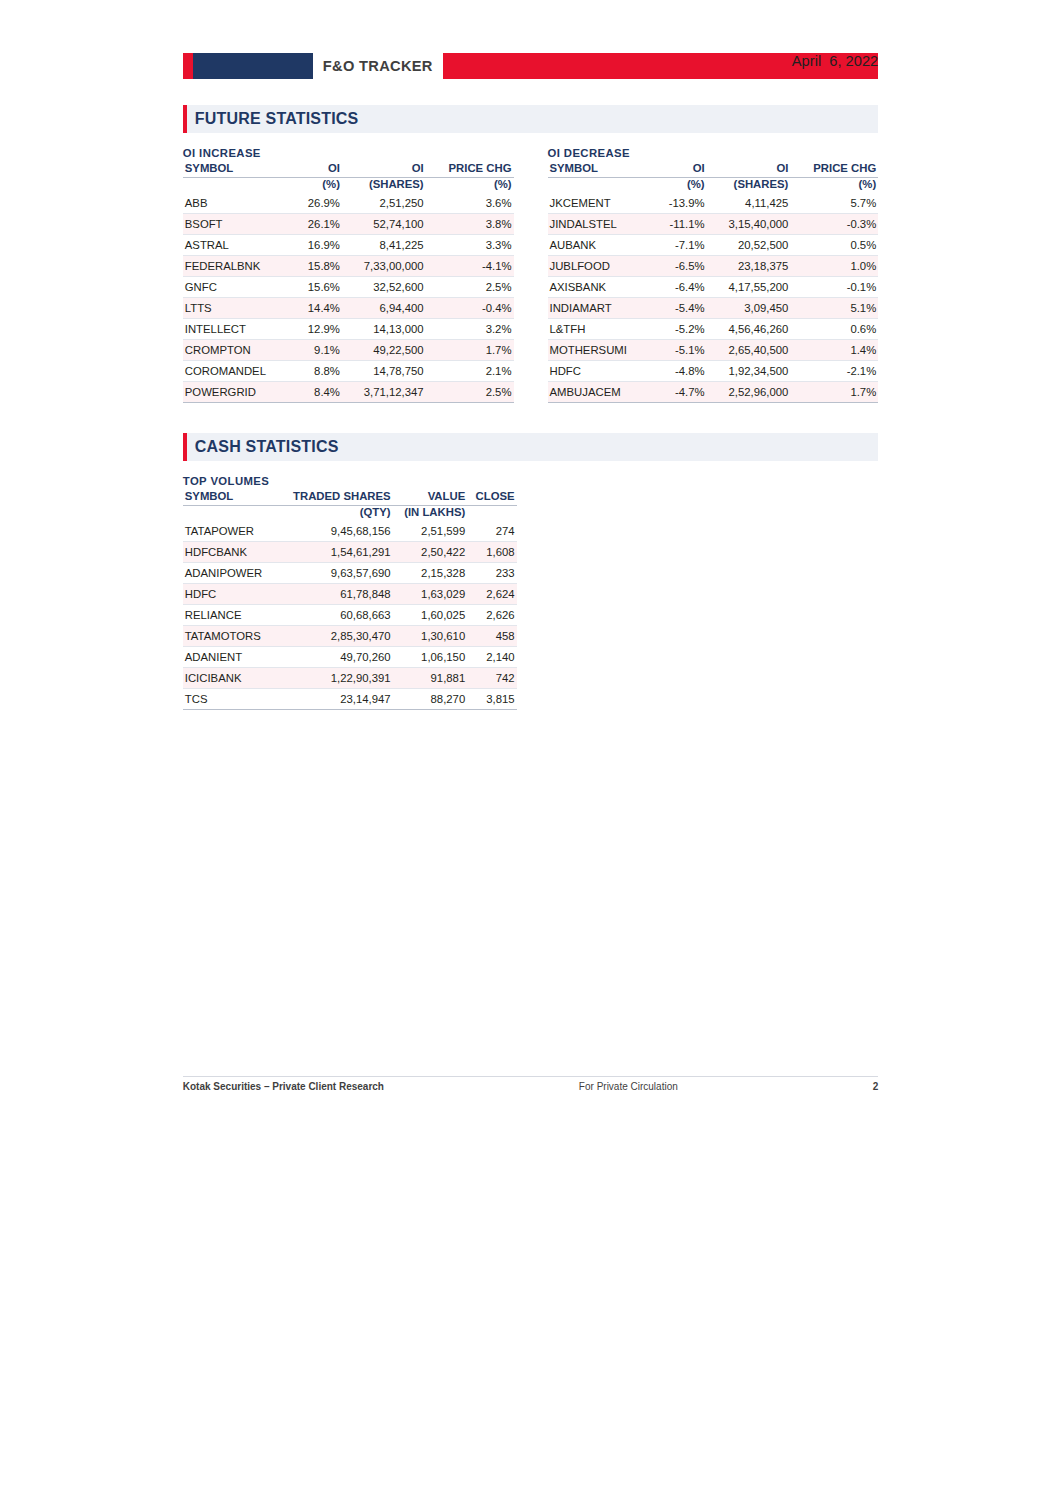April 6, 2022
F&O TRACKER
FUTURE STATISTICS
OI INCREASE
| SYMBOL | OI | OI | PRICE CHG |
| --- | --- | --- | --- |
| | (%) | (SHARES) | (%) |
| ABB | 26.9% | 2,51,250 | 3.6% |
| BSOFT | 26.1% | 52,74,100 | 3.8% |
| ASTRAL | 16.9% | 8,41,225 | 3.3% |
| FEDERALBNK | 15.8% | 7,33,00,000 | -4.1% |
| GNFC | 15.6% | 32,52,600 | 2.5% |
| LTTS | 14.4% | 6,94,400 | -0.4% |
| INTELLECT | 12.9% | 14,13,000 | 3.2% |
| CROMPTON | 9.1% | 49,22,500 | 1.7% |
| COROMANDEL | 8.8% | 14,78,750 | 2.1% |
| POWERGRID | 8.4% | 3,71,12,347 | 2.5% |
OI DECREASE
| SYMBOL | OI | OI | PRICE CHG |
| --- | --- | --- | --- |
| | (%) | (SHARES) | (%) |
| JKCEMENT | -13.9% | 4,11,425 | 5.7% |
| JINDALSTEL | -11.1% | 3,15,40,000 | -0.3% |
| AUBANK | -7.1% | 20,52,500 | 0.5% |
| JUBLFOOD | -6.5% | 23,18,375 | 1.0% |
| AXISBANK | -6.4% | 4,17,55,200 | -0.1% |
| INDIAMART | -5.4% | 3,09,450 | 5.1% |
| L&TFH | -5.2% | 4,56,46,260 | 0.6% |
| MOTHERSUMI | -5.1% | 2,65,40,500 | 1.4% |
| HDFC | -4.8% | 1,92,34,500 | -2.1% |
| AMBUJACEM | -4.7% | 2,52,96,000 | 1.7% |
CASH STATISTICS
TOP VOLUMES
| SYMBOL | TRADED SHARES | VALUE | CLOSE |
| --- | --- | --- | --- |
| | (QTY) | (IN LAKHS) | |
| TATAPOWER | 9,45,68,156 | 2,51,599 | 274 |
| HDFCBANK | 1,54,61,291 | 2,50,422 | 1,608 |
| ADANIPOWER | 9,63,57,690 | 2,15,328 | 233 |
| HDFC | 61,78,848 | 1,63,029 | 2,624 |
| RELIANCE | 60,68,663 | 1,60,025 | 2,626 |
| TATAMOTORS | 2,85,30,470 | 1,30,610 | 458 |
| ADANIENT | 49,70,260 | 1,06,150 | 2,140 |
| ICICIBANK | 1,22,90,391 | 91,881 | 742 |
| TCS | 23,14,947 | 88,270 | 3,815 |
Kotak Securities – Private Client Research
For Private Circulation
2